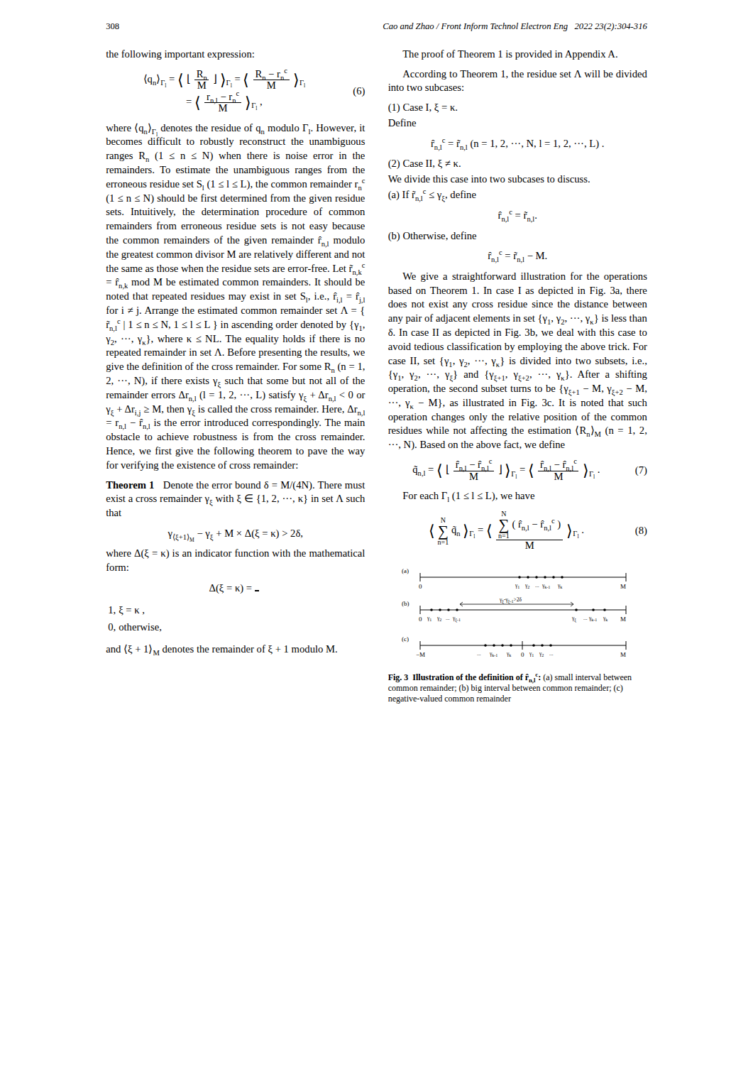308 Cao and Zhao / Front Inform Technol Electron Eng 2022 23(2):304-316
the following important expression:
⟨qn⟩Γl = ⟨ ⌊ Rn M ⌋ ⟩Γl = ⟨ Rn − rnc M ⟩Γl
= ⟨ rn,l − rnc M ⟩Γl ,
(6)
where ⟨qn⟩Γl denotes the residue of qn modulo Γl. However, it becomes difficult to robustly reconstruct the unambiguous ranges Rn (1 ≤ n ≤ N) when there is noise error in the remainders. To estimate the unambiguous ranges from the erroneous residue set Sl (1 ≤ l ≤ L), the common remainder rnc (1 ≤ n ≤ N) should be first determined from the given residue sets. Intuitively, the determination procedure of common remainders from erroneous residue sets is not easy because the common remainders of the given remainder r̂n,l modulo the greatest common divisor M are relatively different and not the same as those when the residue sets are error-free. Let r̃n,kc = r̂n,k mod M be estimated common remainders. It should be noted that repeated residues may exist in set Sl, i.e., r̂i,l = r̂j,l for i ≠ j. Arrange the estimated common remainder set Λ = { r̃n,lc | 1 ≤ n ≤ N, 1 ≤ l ≤ L } in ascending order denoted by {γ1, γ2, ···, γκ}, where κ ≤ NL. The equality holds if there is no repeated remainder in set Λ. Before presenting the results, we give the definition of the cross remainder. For some Rn (n = 1, 2, ···, N), if there exists γξ such that some but not all of the remainder errors Δrn,l (l = 1, 2, ···, L) satisfy γξ + Δrn,l < 0 or γξ + Δri,j ≥ M, then γξ is called the cross remainder. Here, Δrn,l = rn,l − r̂n,l is the error introduced correspondingly. The main obstacle to achieve robustness is from the cross remainder. Hence, we first give the following theorem to pave the way for verifying the existence of cross remainder:
Theorem 1 Denote the error bound δ = M/(4N). There must exist a cross remainder γξ with ξ ∈ {1, 2, ···, κ} in set Λ such that
γ⟨ξ+1⟩M − γξ + M × Δ(ξ = κ) > 2δ,
where Δ(ξ = κ) is an indicator function with the mathematical form:
Δ(ξ = κ) =
| 1, | ξ = κ , |
| 0, | otherwise, |
and ⟨ξ + 1⟩M denotes the remainder of ξ + 1 modulo M.
The proof of Theorem 1 is provided in Appendix A.
According to Theorem 1, the residue set Λ will be divided into two subcases:
(1) Case I, ξ = κ.
Define
r̂n,lc = r̃n,l (n = 1, 2, ···, N, l = 1, 2, ···, L) .
(2) Case II, ξ ≠ κ.
We divide this case into two subcases to discuss.
(a) If r̃n,lc ≤ γξ, define
r̂n,lc = r̃n,l.
(b) Otherwise, define
r̂n,lc = r̃n,l − M.
We give a straightforward illustration for the operations based on Theorem 1. In case I as depicted in Fig. 3a, there does not exist any cross residue since the distance between any pair of adjacent elements in set {γ1, γ2, ···, γκ} is less than δ. In case II as depicted in Fig. 3b, we deal with this case to avoid tedious classification by employing the above trick. For case II, set {γ1, γ2, ···, γκ} is divided into two subsets, i.e., {γ1, γ2, ···, γξ} and {γξ+1, γξ+2, ···, γκ}. After a shifting operation, the second subset turns to be {γξ+1 − M, γξ+2 − M, ···, γκ − M}, as illustrated in Fig. 3c. It is noted that such operation changes only the relative position of the common residues while not affecting the estimation ⟨Rn⟩M (n = 1, 2, ···, N). Based on the above fact, we define
q̃n,l = ⟨ ⌊ r̂n,l − r̂n,lc M ⌋ ⟩Γl = ⟨ r̂n,l − r̂n,lc M ⟩Γl .
(7)
For each Γl (1 ≤ l ≤ L), we have
⟨ N∑n=1 q̃n ⟩Γl = ⟨ N∑n=1 ( r̂n,l − r̂n,lc ) M ⟩Γl .
(8)
(a) 0 M γ1 γ2 ... γk-1 γk (b) 0 M γ1 γ2 ... γξ-1 γξ ... γk-1 γk γξ-γξ-1>2δ (c) −M 0 M ... γk-1 γk γ1 γ2 ...
Fig. 3 Illustration of the definition of r̂n,lc: (a) small interval between common remainder; (b) big interval between common remainder; (c) negative-valued common remainder